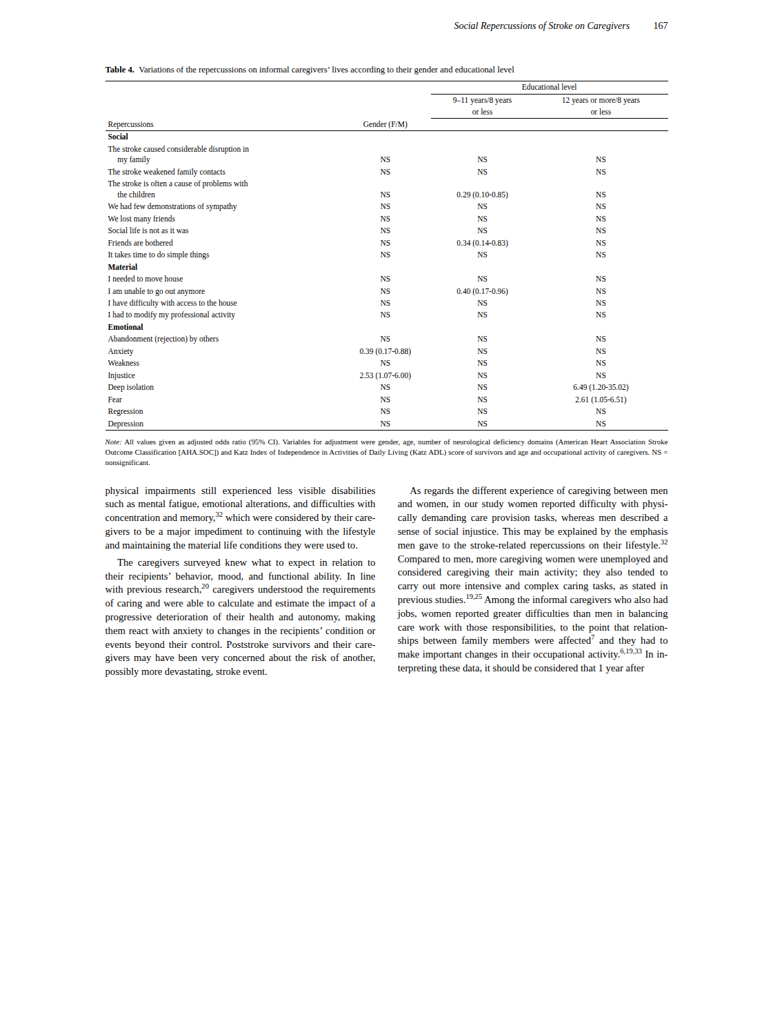Social Repercussions of Stroke on Caregivers 167
Table 4. Variations of the repercussions on informal caregivers’ lives according to their gender and educational level
| | | Educational level |
| --- | --- | --- |
| 9–11 years/8 years | 12 years or more/8 years |
| or less | or less |
| Repercussions | Gender (F/M) | | |
| Social |
| The stroke caused considerable disruption in my family | NS | NS | NS |
| The stroke weakened family contacts | NS | NS | NS |
| The stroke is often a cause of problems with the children | NS | 0.29 (0.10-0.85) | NS |
| We had few demonstrations of sympathy | NS | NS | NS |
| We lost many friends | NS | NS | NS |
| Social life is not as it was | NS | NS | NS |
| Friends are bothered | NS | 0.34 (0.14-0.83) | NS |
| It takes time to do simple things | NS | NS | NS |
| Material |
| I needed to move house | NS | NS | NS |
| I am unable to go out anymore | NS | 0.40 (0.17-0.96) | NS |
| I have difficulty with access to the house | NS | NS | NS |
| I had to modify my professional activity | NS | NS | NS |
| Emotional |
| Abandonment (rejection) by others | NS | NS | NS |
| Anxiety | 0.39 (0.17-0.88) | NS | NS |
| Weakness | NS | NS | NS |
| Injustice | 2.53 (1.07-6.00) | NS | NS |
| Deep isolation | NS | NS | 6.49 (1.20-35.02) |
| Fear | NS | NS | 2.61 (1.05-6.51) |
| Regression | NS | NS | NS |
| Depression | NS | NS | NS |
Note: All values given as adjusted odds ratio (95% CI). Variables for adjustment were gender, age, number of neurological deficiency domains (American Heart Association Stroke Outcome Classification [AHA.SOC]) and Katz Index of Independence in Activities of Daily Living (Katz ADL) score of survivors and age and occupational activity of caregivers. NS = nonsignificant.
physical impairments still experienced less visible disabilities such as mental fatigue, emotional alterations, and difficulties with concentration and memory,32 which were considered by their caregivers to be a major impediment to continuing with the lifestyle and maintaining the material life conditions they were used to.
The caregivers surveyed knew what to expect in relation to their recipients’ behavior, mood, and functional ability. In line with previous research,20 caregivers understood the requirements of caring and were able to calculate and estimate the impact of a progressive deterioration of their health and autonomy, making them react with anxiety to changes in the recipients’ condition or events beyond their control. Poststroke survivors and their caregivers may have been very concerned about the risk of another, possibly more devastating, stroke event.
As regards the different experience of caregiving between men and women, in our study women reported difficulty with physically demanding care provision tasks, whereas men described a sense of social injustice. This may be explained by the emphasis men gave to the stroke-related repercussions on their lifestyle.32 Compared to men, more caregiving women were unemployed and considered caregiving their main activity; they also tended to carry out more intensive and complex caring tasks, as stated in previous studies.19,25 Among the informal caregivers who also had jobs, women reported greater difficulties than men in balancing care work with those responsibilities, to the point that relationships between family members were affected7 and they had to make important changes in their occupational activity.6,19,33 In interpreting these data, it should be considered that 1 year after